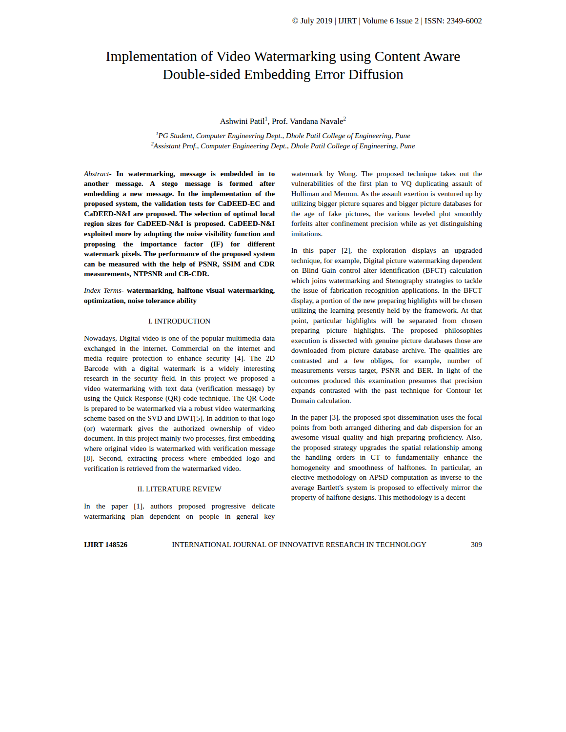© July 2019 | IJIRT | Volume 6 Issue 2 | ISSN: 2349-6002
Implementation of Video Watermarking using Content Aware Double-sided Embedding Error Diffusion
Ashwini Patil1, Prof. Vandana Navale2
1PG Student, Computer Engineering Dept., Dhole Patil College of Engineering, Pune
2Assistant Prof., Computer Engineering Dept., Dhole Patil College of Engineering, Pune
Abstract- In watermarking, message is embedded in to another message. A stego message is formed after embedding a new message. In the implementation of the proposed system, the validation tests for CaDEED-EC and CaDEED-N&I are proposed. The selection of optimal local region sizes for CaDEED-N&I is proposed. CaDEED-N&I exploited more by adopting the noise visibility function and proposing the importance factor (IF) for different watermark pixels. The performance of the proposed system can be measured with the help of PSNR, SSIM and CDR measurements, NTPSNR and CB-CDR.
Index Terms- watermarking, halftone visual watermarking, optimization, noise tolerance ability
I. Introduction
Nowadays, Digital video is one of the popular multimedia data exchanged in the internet. Commercial on the internet and media require protection to enhance security [4]. The 2D Barcode with a digital watermark is a widely interesting research in the security field. In this project we proposed a video watermarking with text data (verification message) by using the Quick Response (QR) code technique. The QR Code is prepared to be watermarked via a robust video watermarking scheme based on the SVD and DWT[5]. In addition to that logo (or) watermark gives the authorized ownership of video document. In this project mainly two processes, first embedding where original video is watermarked with verification message [8]. Second, extracting process where embedded logo and verification is retrieved from the watermarked video.
II. Literature Review
In the paper [1], authors proposed progressive delicate watermarking plan dependent on people in general key watermark by Wong. The proposed technique takes out the vulnerabilities of the first plan to VQ duplicating assault of Holliman and Memon. As the assault exertion is ventured up by utilizing bigger picture squares and bigger picture databases for the age of fake pictures, the various leveled plot smoothly forfeits alter confinement precision while as yet distinguishing imitations.
In this paper [2], the exploration displays an upgraded technique, for example, Digital picture watermarking dependent on Blind Gain control alter identification (BFCT) calculation which joins watermarking and Stenography strategies to tackle the issue of fabrication recognition applications. In the BFCT display, a portion of the new preparing highlights will be chosen utilizing the learning presently held by the framework. At that point, particular highlights will be separated from chosen preparing picture highlights. The proposed philosophies execution is dissected with genuine picture databases those are downloaded from picture database archive. The qualities are contrasted and a few obliges, for example, number of measurements versus target, PSNR and BER. In light of the outcomes produced this examination presumes that precision expands contrasted with the past technique for Contour let Domain calculation.
In the paper [3], the proposed spot dissemination uses the focal points from both arranged dithering and dab dispersion for an awesome visual quality and high preparing proficiency. Also, the proposed strategy upgrades the spatial relationship among the handling orders in CT to fundamentally enhance the homogeneity and smoothness of halftones. In particular, an elective methodology on APSD computation as inverse to the average Bartlett's system is proposed to effectively mirror the property of halftone designs. This methodology is a decent
IJIRT 148526 INTERNATIONAL JOURNAL OF INNOVATIVE RESEARCH IN TECHNOLOGY 309